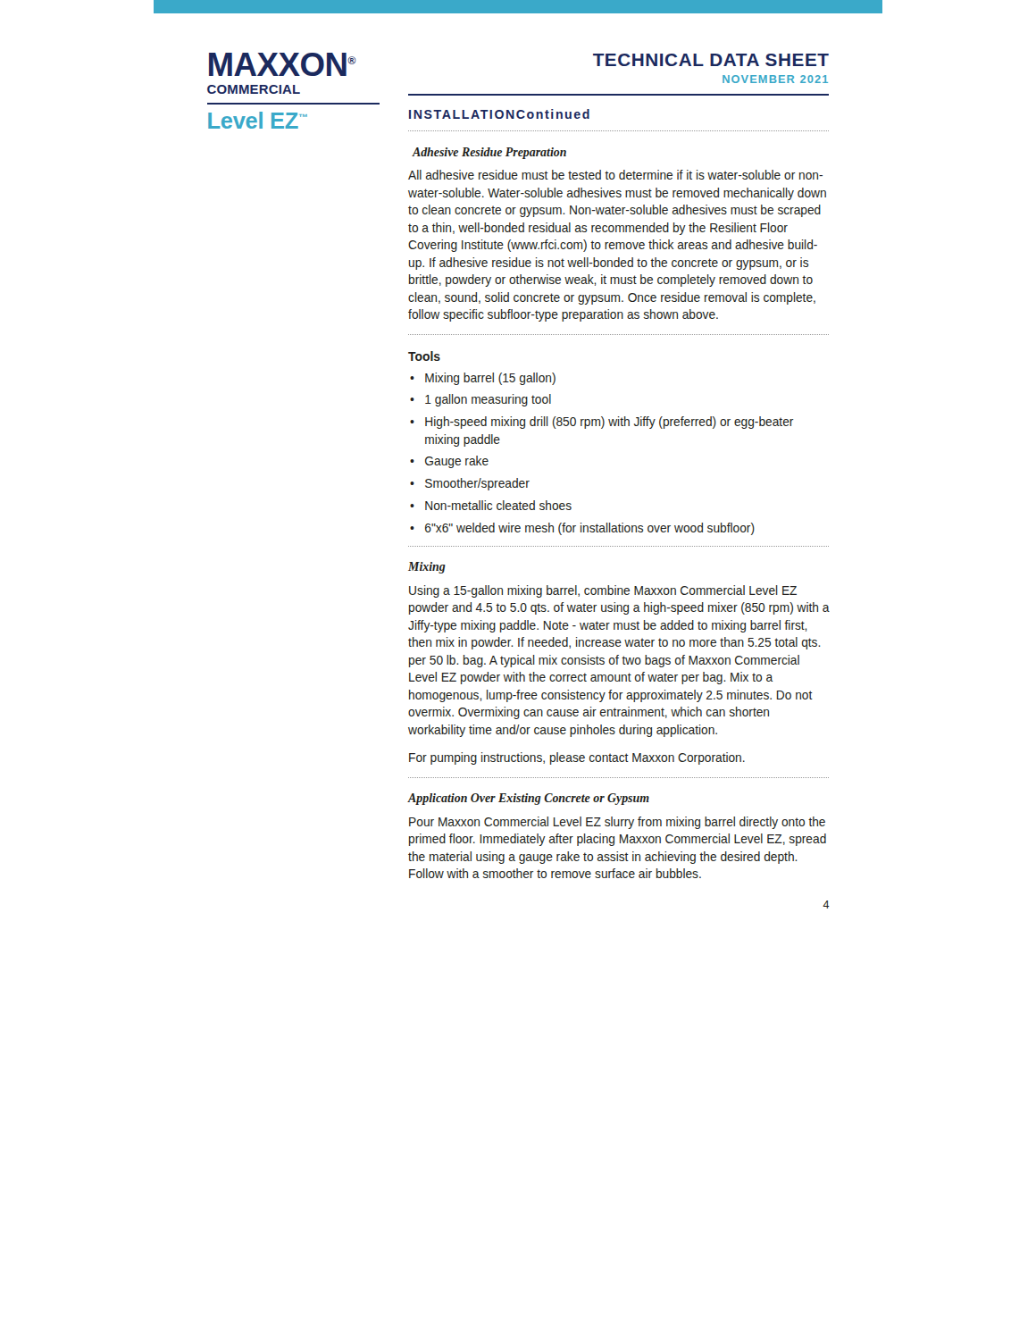MAXXON®
COMMERCIAL
Level EZ™
TECHNICAL DATA SHEET
NOVEMBER 2021
INSTALLATION Continued
Adhesive Residue Preparation
All adhesive residue must be tested to determine if it is water-soluble or non-water-soluble. Water-soluble adhesives must be removed mechanically down to clean concrete or gypsum. Non-water-soluble adhesives must be scraped to a thin, well-bonded residual as recommended by the Resilient Floor Covering Institute (www.rfci.com) to remove thick areas and adhesive build-up. If adhesive residue is not well-bonded to the concrete or gypsum, or is brittle, powdery or otherwise weak, it must be completely removed down to clean, sound, solid concrete or gypsum. Once residue removal is complete, follow specific subfloor-type preparation as shown above.
Tools
Mixing barrel (15 gallon)
1 gallon measuring tool
High-speed mixing drill (850 rpm) with Jiffy (preferred) or egg-beater mixing paddle
Gauge rake
Smoother/spreader
Non-metallic cleated shoes
6"x6" welded wire mesh (for installations over wood subfloor)
Mixing
Using a 15-gallon mixing barrel, combine Maxxon Commercial Level EZ powder and 4.5 to 5.0 qts. of water using a high-speed mixer (850 rpm) with a Jiffy-type mixing paddle. Note - water must be added to mixing barrel first, then mix in powder. If needed, increase water to no more than 5.25 total qts. per 50 lb. bag. A typical mix consists of two bags of Maxxon Commercial Level EZ powder with the correct amount of water per bag. Mix to a homogenous, lump-free consistency for approximately 2.5 minutes. Do not overmix. Overmixing can cause air entrainment, which can shorten workability time and/or cause pinholes during application.
For pumping instructions, please contact Maxxon Corporation.
Application Over Existing Concrete or Gypsum
Pour Maxxon Commercial Level EZ slurry from mixing barrel directly onto the primed floor. Immediately after placing Maxxon Commercial Level EZ, spread the material using a gauge rake to assist in achieving the desired depth. Follow with a smoother to remove surface air bubbles.
4